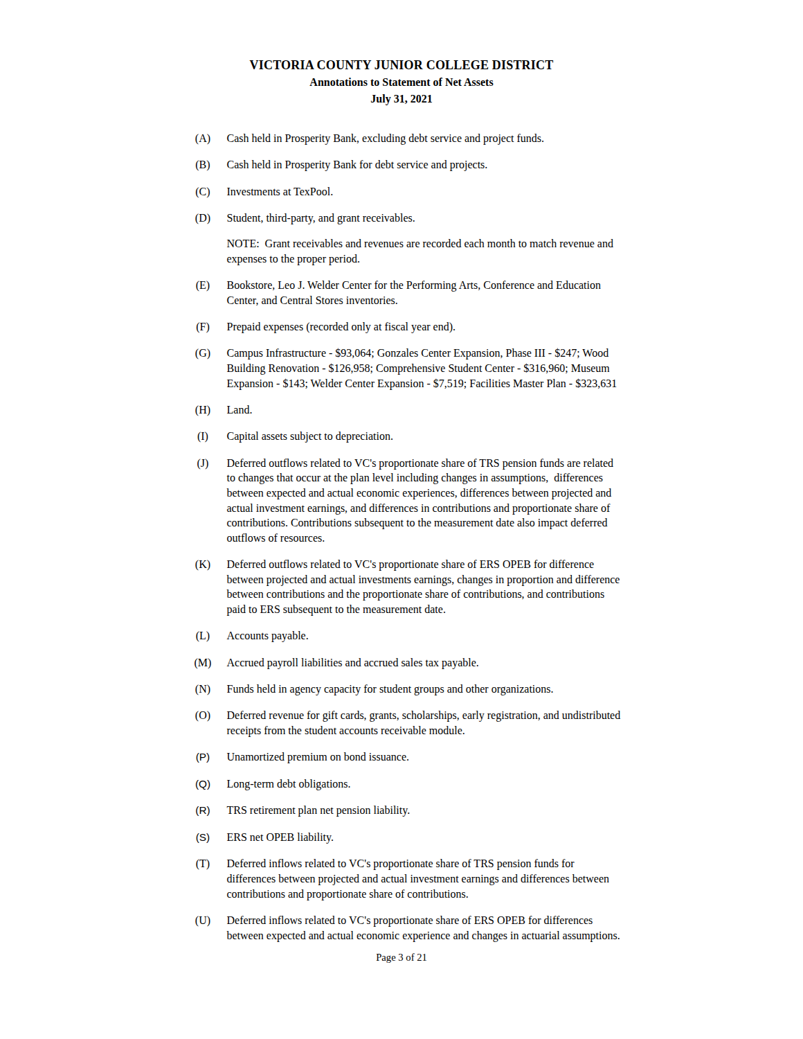VICTORIA COUNTY JUNIOR COLLEGE DISTRICT
Annotations to Statement of Net Assets
July 31, 2021
| (A) | Cash held in Prosperity Bank, excluding debt service and project funds. |
| (B) | Cash held in Prosperity Bank for debt service and projects. |
| (C) | Investments at TexPool. |
| (D) | Student, third-party, and grant receivables. NOTE: Grant receivables and revenues are recorded each month to match revenue and expenses to the proper period. |
| (E) | Bookstore, Leo J. Welder Center for the Performing Arts, Conference and Education Center, and Central Stores inventories. |
| (F) | Prepaid expenses (recorded only at fiscal year end). |
| (G) | Campus Infrastructure - $93,064; Gonzales Center Expansion, Phase III - $247; Wood Building Renovation - $126,958; Comprehensive Student Center - $316,960; Museum Expansion - $143; Welder Center Expansion - $7,519; Facilities Master Plan - $323,631 |
| (H) | Land. |
| (I) | Capital assets subject to depreciation. |
| (J) | Deferred outflows related to VC's proportionate share of TRS pension funds are related to changes that occur at the plan level including changes in assumptions, differences between expected and actual economic experiences, differences between projected and actual investment earnings, and differences in contributions and proportionate share of contributions. Contributions subsequent to the measurement date also impact deferred outflows of resources. |
| (K) | Deferred outflows related to VC's proportionate share of ERS OPEB for difference between projected and actual investments earnings, changes in proportion and difference between contributions and the proportionate share of contributions, and contributions paid to ERS subsequent to the measurement date. |
| (L) | Accounts payable. |
| (M) | Accrued payroll liabilities and accrued sales tax payable. |
| (N) | Funds held in agency capacity for student groups and other organizations. |
| (O) | Deferred revenue for gift cards, grants, scholarships, early registration, and undistributed receipts from the student accounts receivable module. |
| (P) | Unamortized premium on bond issuance. |
| (Q) | Long-term debt obligations. |
| (R) | TRS retirement plan net pension liability. |
| (S) | ERS net OPEB liability. |
| (T) | Deferred inflows related to VC's proportionate share of TRS pension funds for differences between projected and actual investment earnings and differences between contributions and proportionate share of contributions. |
| (U) | Deferred inflows related to VC's proportionate share of ERS OPEB for differences between expected and actual economic experience and changes in actuarial assumptions. |
Page 3 of 21